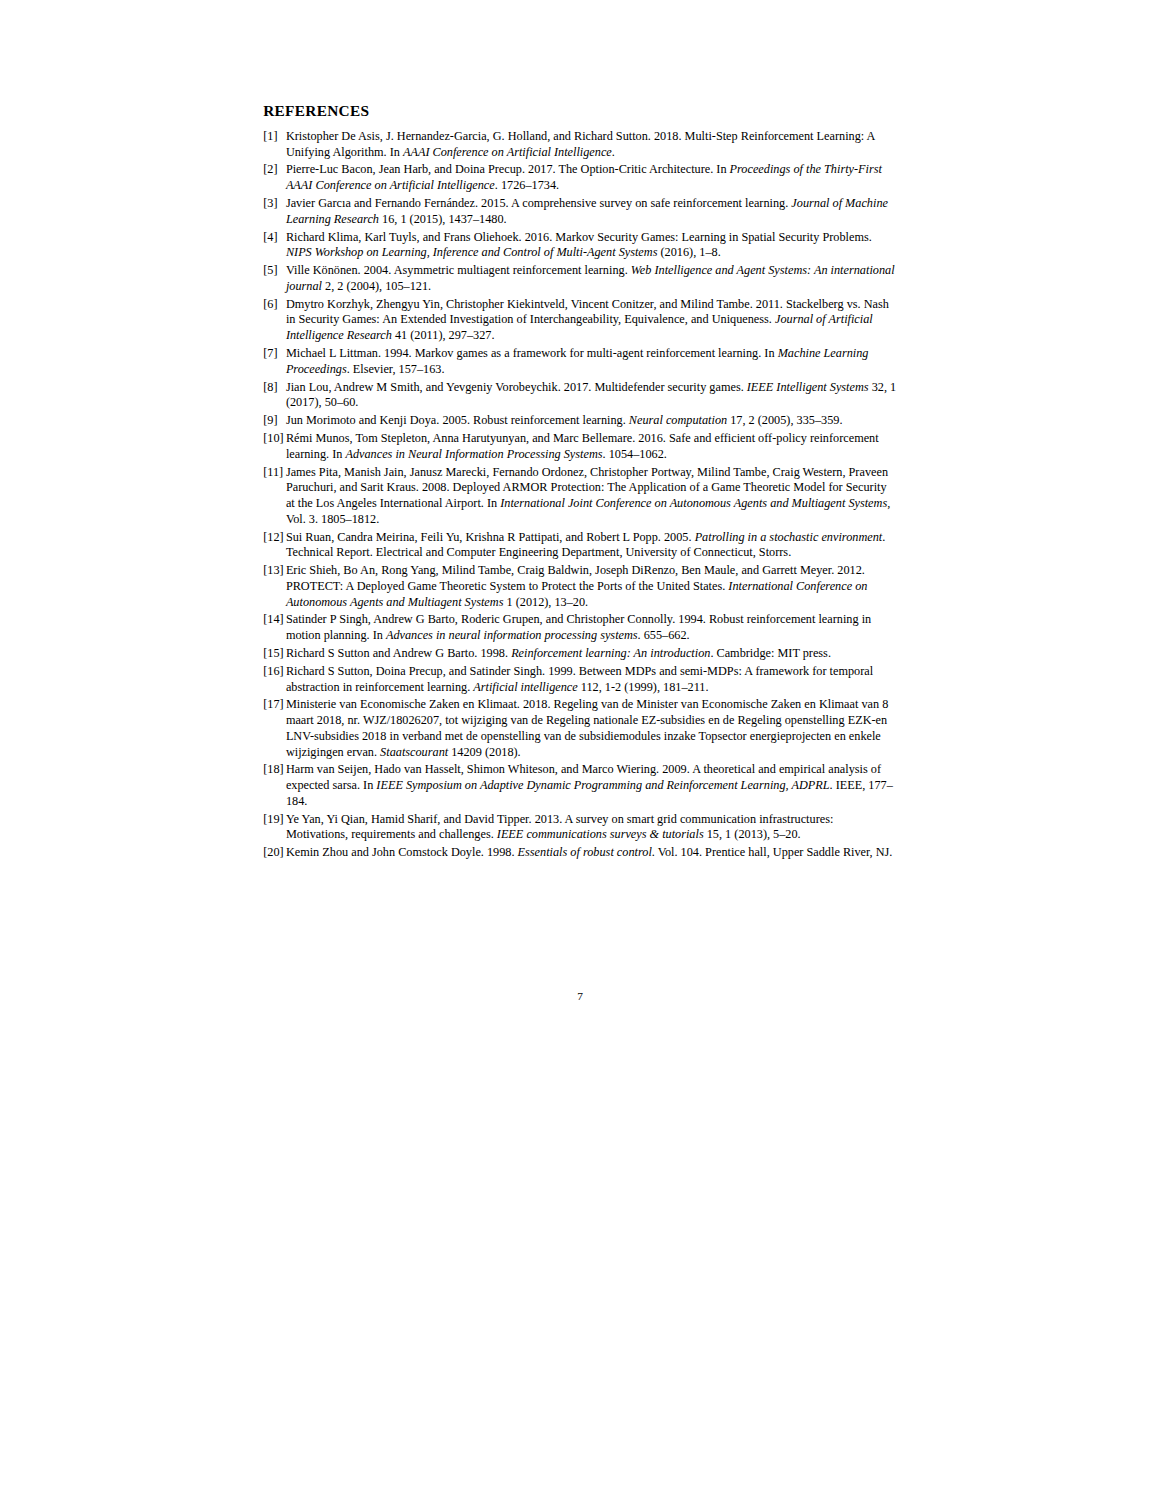References
Kristopher De Asis, J. Hernandez-Garcia, G. Holland, and Richard Sutton. 2018. Multi-Step Reinforcement Learning: A Unifying Algorithm. In AAAI Conference on Artificial Intelligence.
Pierre-Luc Bacon, Jean Harb, and Doina Precup. 2017. The Option-Critic Architecture. In Proceedings of the Thirty-First AAAI Conference on Artificial Intelligence. 1726–1734.
Javier Garcıa and Fernando Fernández. 2015. A comprehensive survey on safe reinforcement learning. Journal of Machine Learning Research 16, 1 (2015), 1437–1480.
Richard Klima, Karl Tuyls, and Frans Oliehoek. 2016. Markov Security Games: Learning in Spatial Security Problems. NIPS Workshop on Learning, Inference and Control of Multi-Agent Systems (2016), 1–8.
Ville Könönen. 2004. Asymmetric multiagent reinforcement learning. Web Intelligence and Agent Systems: An international journal 2, 2 (2004), 105–121.
Dmytro Korzhyk, Zhengyu Yin, Christopher Kiekintveld, Vincent Conitzer, and Milind Tambe. 2011. Stackelberg vs. Nash in Security Games: An Extended Investigation of Interchangeability, Equivalence, and Uniqueness. Journal of Artificial Intelligence Research 41 (2011), 297–327.
Michael L Littman. 1994. Markov games as a framework for multi-agent reinforcement learning. In Machine Learning Proceedings. Elsevier, 157–163.
Jian Lou, Andrew M Smith, and Yevgeniy Vorobeychik. 2017. Multidefender security games. IEEE Intelligent Systems 32, 1 (2017), 50–60.
Jun Morimoto and Kenji Doya. 2005. Robust reinforcement learning. Neural computation 17, 2 (2005), 335–359.
Rémi Munos, Tom Stepleton, Anna Harutyunyan, and Marc Bellemare. 2016. Safe and efficient off-policy reinforcement learning. In Advances in Neural Information Processing Systems. 1054–1062.
James Pita, Manish Jain, Janusz Marecki, Fernando Ordonez, Christopher Portway, Milind Tambe, Craig Western, Praveen Paruchuri, and Sarit Kraus. 2008. Deployed ARMOR Protection: The Application of a Game Theoretic Model for Security at the Los Angeles International Airport. In International Joint Conference on Autonomous Agents and Multiagent Systems, Vol. 3. 1805–1812.
Sui Ruan, Candra Meirina, Feili Yu, Krishna R Pattipati, and Robert L Popp. 2005. Patrolling in a stochastic environment. Technical Report. Electrical and Computer Engineering Department, University of Connecticut, Storrs.
Eric Shieh, Bo An, Rong Yang, Milind Tambe, Craig Baldwin, Joseph DiRenzo, Ben Maule, and Garrett Meyer. 2012. PROTECT: A Deployed Game Theoretic System to Protect the Ports of the United States. International Conference on Autonomous Agents and Multiagent Systems 1 (2012), 13–20.
Satinder P Singh, Andrew G Barto, Roderic Grupen, and Christopher Connolly. 1994. Robust reinforcement learning in motion planning. In Advances in neural information processing systems. 655–662.
Richard S Sutton and Andrew G Barto. 1998. Reinforcement learning: An introduction. Cambridge: MIT press.
Richard S Sutton, Doina Precup, and Satinder Singh. 1999. Between MDPs and semi-MDPs: A framework for temporal abstraction in reinforcement learning. Artificial intelligence 112, 1-2 (1999), 181–211.
Ministerie van Economische Zaken en Klimaat. 2018. Regeling van de Minister van Economische Zaken en Klimaat van 8 maart 2018, nr. WJZ/18026207, tot wijziging van de Regeling nationale EZ-subsidies en de Regeling openstelling EZK-en LNV-subsidies 2018 in verband met de openstelling van de subsidiemodules inzake Topsector energieprojecten en enkele wijzigingen ervan. Staatscourant 14209 (2018).
Harm van Seijen, Hado van Hasselt, Shimon Whiteson, and Marco Wiering. 2009. A theoretical and empirical analysis of expected sarsa. In IEEE Symposium on Adaptive Dynamic Programming and Reinforcement Learning, ADPRL. IEEE, 177–184.
Ye Yan, Yi Qian, Hamid Sharif, and David Tipper. 2013. A survey on smart grid communication infrastructures: Motivations, requirements and challenges. IEEE communications surveys & tutorials 15, 1 (2013), 5–20.
Kemin Zhou and John Comstock Doyle. 1998. Essentials of robust control. Vol. 104. Prentice hall, Upper Saddle River, NJ.
7